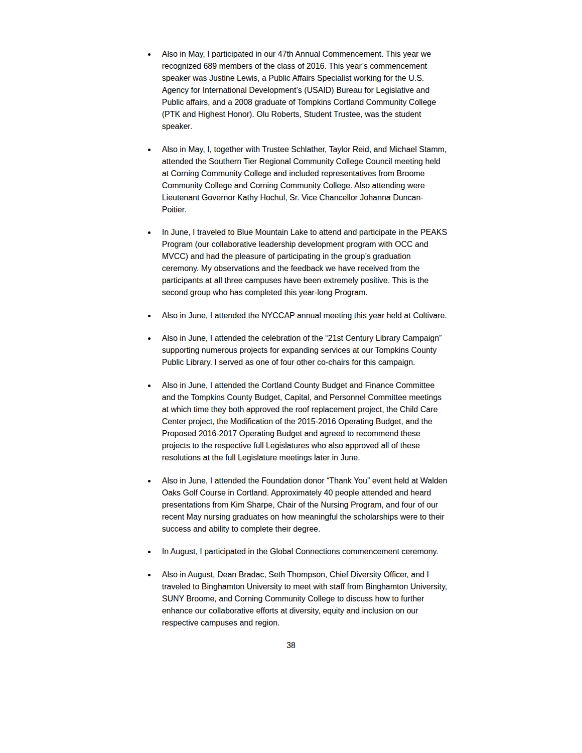Also in May, I participated in our 47th Annual Commencement. This year we recognized 689 members of the class of 2016. This year’s commencement speaker was Justine Lewis, a Public Affairs Specialist working for the U.S. Agency for International Development’s (USAID) Bureau for Legislative and Public affairs, and a 2008 graduate of Tompkins Cortland Community College (PTK and Highest Honor). Olu Roberts, Student Trustee, was the student speaker.
Also in May, I, together with Trustee Schlather, Taylor Reid, and Michael Stamm, attended the Southern Tier Regional Community College Council meeting held at Corning Community College and included representatives from Broome Community College and Corning Community College. Also attending were Lieutenant Governor Kathy Hochul, Sr. Vice Chancellor Johanna Duncan-Poitier.
In June, I traveled to Blue Mountain Lake to attend and participate in the PEAKS Program (our collaborative leadership development program with OCC and MVCC) and had the pleasure of participating in the group’s graduation ceremony. My observations and the feedback we have received from the participants at all three campuses have been extremely positive. This is the second group who has completed this year-long Program.
Also in June, I attended the NYCCAP annual meeting this year held at Coltivare.
Also in June, I attended the celebration of the “21st Century Library Campaign” supporting numerous projects for expanding services at our Tompkins County Public Library. I served as one of four other co-chairs for this campaign.
Also in June, I attended the Cortland County Budget and Finance Committee and the Tompkins County Budget, Capital, and Personnel Committee meetings at which time they both approved the roof replacement project, the Child Care Center project, the Modification of the 2015-2016 Operating Budget, and the Proposed 2016-2017 Operating Budget and agreed to recommend these projects to the respective full Legislatures who also approved all of these resolutions at the full Legislature meetings later in June.
Also in June, I attended the Foundation donor “Thank You” event held at Walden Oaks Golf Course in Cortland. Approximately 40 people attended and heard presentations from Kim Sharpe, Chair of the Nursing Program, and four of our recent May nursing graduates on how meaningful the scholarships were to their success and ability to complete their degree.
In August, I participated in the Global Connections commencement ceremony.
Also in August, Dean Bradac, Seth Thompson, Chief Diversity Officer, and I traveled to Binghamton University to meet with staff from Binghamton University, SUNY Broome, and Corning Community College to discuss how to further enhance our collaborative efforts at diversity, equity and inclusion on our respective campuses and region.
38